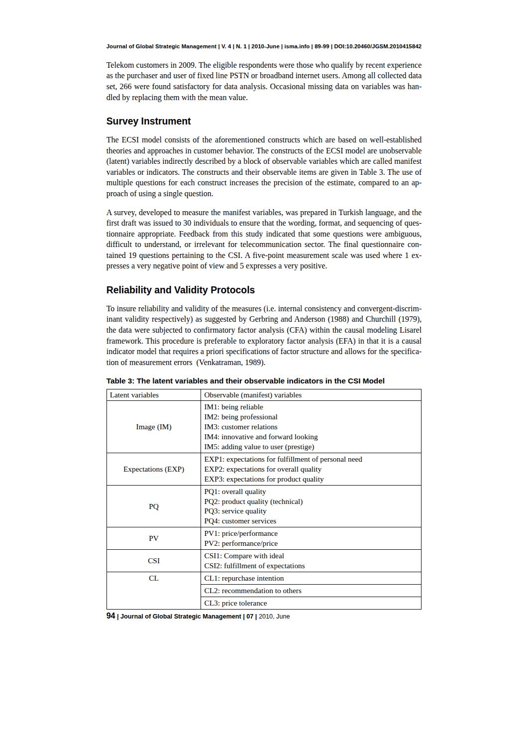Journal of Global Strategic Management | V. 4 | N. 1 | 2010-June | isma.info | 89-99 | DOI:10.20460/JGSM.2010415842
Telekom customers in 2009. The eligible respondents were those who qualify by recent experience as the purchaser and user of fixed line PSTN or broadband internet users. Among all collected data set, 266 were found satisfactory for data analysis. Occasional missing data on variables was handled by replacing them with the mean value.
Survey Instrument
The ECSI model consists of the aforementioned constructs which are based on well-established theories and approaches in customer behavior. The constructs of the ECSI model are unobservable (latent) variables indirectly described by a block of observable variables which are called manifest variables or indicators. The constructs and their observable items are given in Table 3. The use of multiple questions for each construct increases the precision of the estimate, compared to an approach of using a single question.
A survey, developed to measure the manifest variables, was prepared in Turkish language, and the first draft was issued to 30 individuals to ensure that the wording, format, and sequencing of questionnaire appropriate. Feedback from this study indicated that some questions were ambiguous, difficult to understand, or irrelevant for telecommunication sector. The final questionnaire contained 19 questions pertaining to the CSI. A five-point measurement scale was used where 1 expresses a very negative point of view and 5 expresses a very positive.
Reliability and Validity Protocols
To insure reliability and validity of the measures (i.e. internal consistency and convergent-discriminant validity respectively) as suggested by Gerbring and Anderson (1988) and Churchill (1979), the data were subjected to confirmatory factor analysis (CFA) within the causal modeling Lisarel framework. This procedure is preferable to exploratory factor analysis (EFA) in that it is a causal indicator model that requires a priori specifications of factor structure and allows for the specification of measurement errors (Venkatraman, 1989).
Table 3: The latent variables and their observable indicators in the CSI Model
| Latent variables | Observable (manifest) variables |
| Image (IM) | IM1: being reliable IM2: being professional IM3: customer relations IM4: innovative and forward looking IM5: adding value to user (prestige) |
| Expectations (EXP) | EXP1: expectations for fulfillment of personal need EXP2: expectations for overall quality EXP3: expectations for product quality |
| PQ | PQ1: overall quality PQ2: product quality (technical) PQ3: service quality PQ4: customer services |
| PV | PV1: price/performance PV2: performance/price |
| CSI | CSI1: Compare with ideal CSI2: fulfillment of expectations |
| CL | CL1: repurchase intention |
| | CL2: recommendation to others |
| | CL3: price tolerance |
94 | Journal of Global Strategic Management | 07 | 2010, June